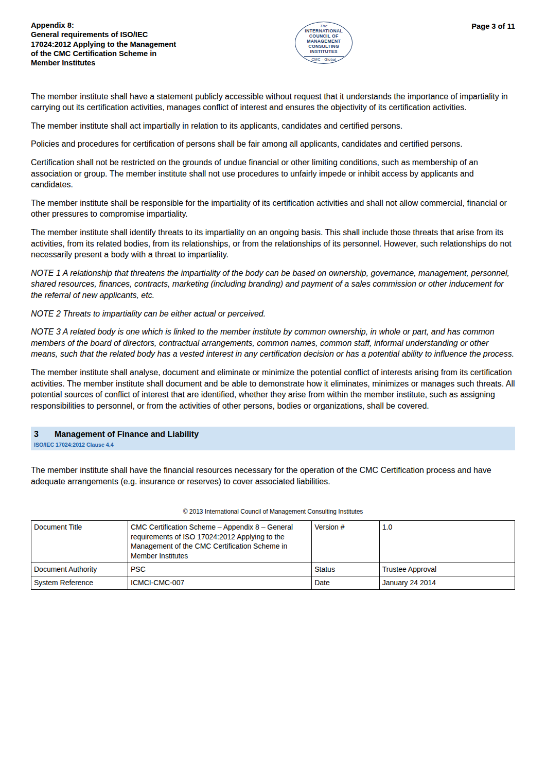Appendix 8:
General requirements of ISO/IEC
17024:2012 Applying to the Management
of the CMC Certification Scheme in
Member Institutes
The INTERNATIONAL
COUNCIL OF
MANAGEMENT
CONSULTING
INSTITUTES CMC - Global
Page 3 of 11
The member institute shall have a statement publicly accessible without request that it understands the importance of impartiality in carrying out its certification activities, manages conflict of interest and ensures the objectivity of its certification activities.
The member institute shall act impartially in relation to its applicants, candidates and certified persons.
Policies and procedures for certification of persons shall be fair among all applicants, candidates and certified persons.
Certification shall not be restricted on the grounds of undue financial or other limiting conditions, such as membership of an association or group. The member institute shall not use procedures to unfairly impede or inhibit access by applicants and candidates.
The member institute shall be responsible for the impartiality of its certification activities and shall not allow commercial, financial or other pressures to compromise impartiality.
The member institute shall identify threats to its impartiality on an ongoing basis. This shall include those threats that arise from its activities, from its related bodies, from its relationships, or from the relationships of its personnel. However, such relationships do not necessarily present a body with a threat to impartiality.
NOTE 1 A relationship that threatens the impartiality of the body can be based on ownership, governance, management, personnel, shared resources, finances, contracts, marketing (including branding) and payment of a sales commission or other inducement for the referral of new applicants, etc.
NOTE 2 Threats to impartiality can be either actual or perceived.
NOTE 3 A related body is one which is linked to the member institute by common ownership, in whole or part, and has common members of the board of directors, contractual arrangements, common names, common staff, informal understanding or other means, such that the related body has a vested interest in any certification decision or has a potential ability to influence the process.
The member institute shall analyse, document and eliminate or minimize the potential conflict of interests arising from its certification activities. The member institute shall document and be able to demonstrate how it eliminates, minimizes or manages such threats. All potential sources of conflict of interest that are identified, whether they arise from within the member institute, such as assigning responsibilities to personnel, or from the activities of other persons, bodies or organizations, shall be covered.
3 Management of Finance and Liability ISO/IEC 17024:2012 Clause 4.4
The member institute shall have the financial resources necessary for the operation of the CMC Certification process and have adequate arrangements (e.g. insurance or reserves) to cover associated liabilities.
© 2013 International Council of Management Consulting Institutes
| Document Title | CMC Certification Scheme – Appendix 8 – General requirements of ISO 17024:2012 Applying to the Management of the CMC Certification Scheme in Member Institutes | Version # | 1.0 |
| Document Authority | PSC | Status | Trustee Approval |
| System Reference | ICMCI-CMC-007 | Date | January 24 2014 |